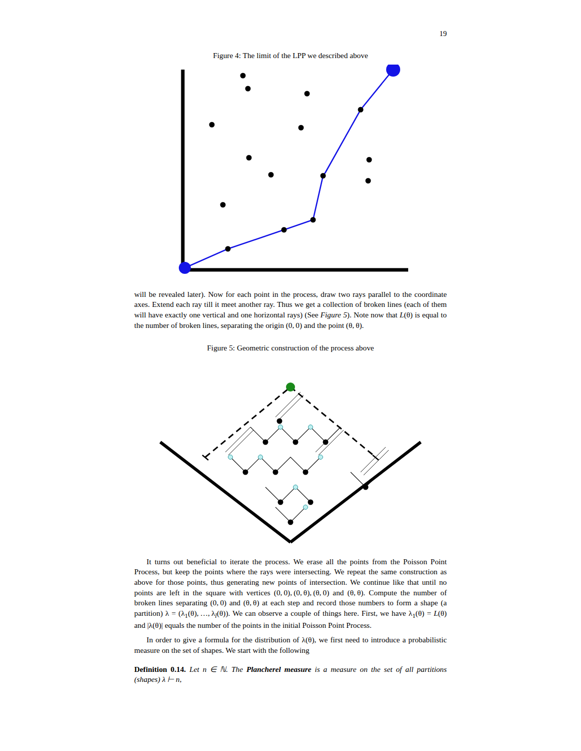19
Figure 4: The limit of the LPP we described above
will be revealed later). Now for each point in the process, draw two rays parallel to the coordinate axes. Extend each ray till it meet another ray. Thus we get a collection of broken lines (each of them will have exactly one vertical and one horizontal rays) (See Figure 5). Note now that L(θ) is equal to the number of broken lines, separating the origin (0, 0) and the point (θ, θ).
Figure 5: Geometric construction of the process above
It turns out beneficial to iterate the process. We erase all the points from the Poisson Point Process, but keep the points where the rays were intersecting. We repeat the same construction as above for those points, thus generating new points of intersection. We continue like that until no points are left in the square with vertices (0, 0), (0, θ), (θ, 0) and (θ, θ). Compute the number of broken lines separating (0, 0) and (θ, θ) at each step and record those numbers to form a shape (a partition) λ = (λ1(θ), …, λl(θ)). We can observe a couple of things here. First, we have λ1(θ) = L(θ) and |λ(θ)| equals the number of the points in the initial Poisson Point Process.
In order to give a formula for the distribution of λ(θ), we first need to introduce a probabilistic measure on the set of shapes. We start with the following
Definition 0.14. Let n ∈ ℕ. The Plancherel measure is a measure on the set of all partitions (shapes) λ ⊢ n,